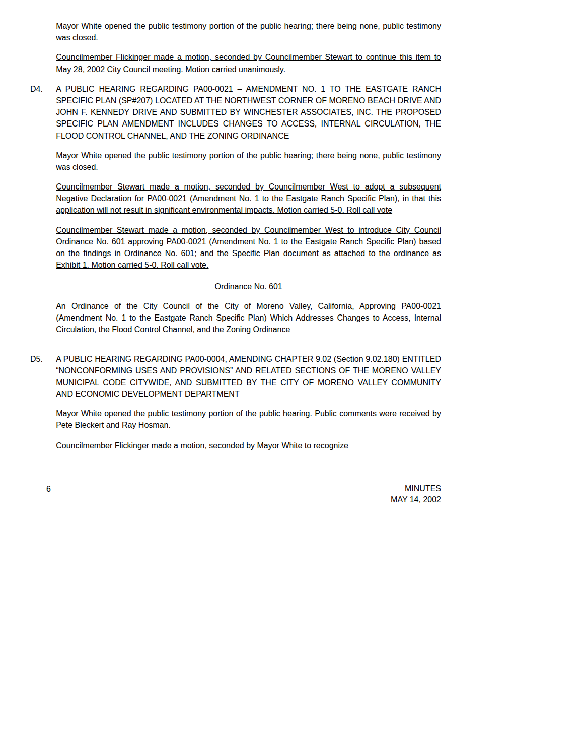Mayor White opened the public testimony portion of the public hearing; there being none, public testimony was closed.
Councilmember Flickinger made a motion, seconded by Councilmember Stewart to continue this item to May 28, 2002 City Council meeting. Motion carried unanimously.
D4.
A PUBLIC HEARING REGARDING PA00-0021 – AMENDMENT NO. 1 TO THE EASTGATE RANCH SPECIFIC PLAN (SP#207) LOCATED AT THE NORTHWEST CORNER OF MORENO BEACH DRIVE AND JOHN F. KENNEDY DRIVE AND SUBMITTED BY WINCHESTER ASSOCIATES, INC. THE PROPOSED SPECIFIC PLAN AMENDMENT INCLUDES CHANGES TO ACCESS, INTERNAL CIRCULATION, THE FLOOD CONTROL CHANNEL, AND THE ZONING ORDINANCE
Mayor White opened the public testimony portion of the public hearing; there being none, public testimony was closed.
Councilmember Stewart made a motion, seconded by Councilmember West to adopt a subsequent Negative Declaration for PA00-0021 (Amendment No. 1 to the Eastgate Ranch Specific Plan), in that this application will not result in significant environmental impacts. Motion carried 5-0. Roll call vote
Councilmember Stewart made a motion, seconded by Councilmember West to introduce City Council Ordinance No. 601 approving PA00-0021 (Amendment No. 1 to the Eastgate Ranch Specific Plan) based on the findings in Ordinance No. 601; and the Specific Plan document as attached to the ordinance as Exhibit 1. Motion carried 5-0. Roll call vote.
Ordinance No. 601
An Ordinance of the City Council of the City of Moreno Valley, California, Approving PA00-0021 (Amendment No. 1 to the Eastgate Ranch Specific Plan) Which Addresses Changes to Access, Internal Circulation, the Flood Control Channel, and the Zoning Ordinance
D5.
A PUBLIC HEARING REGARDING PA00-0004, AMENDING CHAPTER 9.02 (Section 9.02.180) ENTITLED “NONCONFORMING USES AND PROVISIONS” AND RELATED SECTIONS OF THE MORENO VALLEY MUNICIPAL CODE CITYWIDE, AND SUBMITTED BY THE CITY OF MORENO VALLEY COMMUNITY AND ECONOMIC DEVELOPMENT DEPARTMENT
Mayor White opened the public testimony portion of the public hearing. Public comments were received by Pete Bleckert and Ray Hosman.
Councilmember Flickinger made a motion, seconded by Mayor White to recognize
6
MINUTES
MAY 14, 2002